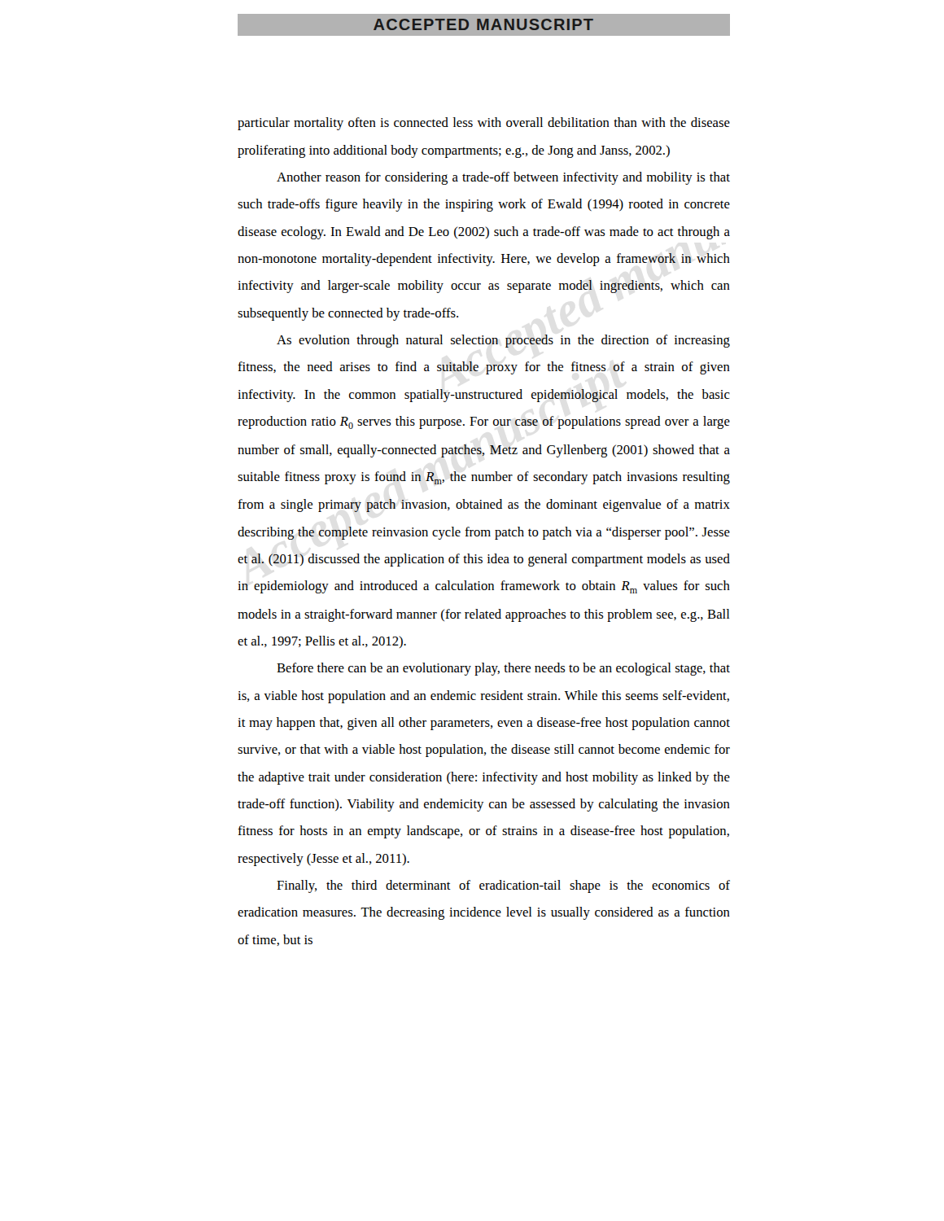ACCEPTED MANUSCRIPT
Accepted manuscript Accepted manuscript
particular mortality often is connected less with overall debilitation than with the disease proliferating into additional body compartments; e.g., de Jong and Janss, 2002.)
Another reason for considering a trade-off between infectivity and mobility is that such trade-offs figure heavily in the inspiring work of Ewald (1994) rooted in concrete disease ecology. In Ewald and De Leo (2002) such a trade-off was made to act through a non-monotone mortality-dependent infectivity. Here, we develop a framework in which infectivity and larger-scale mobility occur as separate model ingredients, which can subsequently be connected by trade-offs.
As evolution through natural selection proceeds in the direction of increasing fitness, the need arises to find a suitable proxy for the fitness of a strain of given infectivity. In the common spatially-unstructured epidemiological models, the basic reproduction ratio R0 serves this purpose. For our case of populations spread over a large number of small, equally-connected patches, Metz and Gyllenberg (2001) showed that a suitable fitness proxy is found in Rm, the number of secondary patch invasions resulting from a single primary patch invasion, obtained as the dominant eigenvalue of a matrix describing the complete reinvasion cycle from patch to patch via a “disperser pool”. Jesse et al. (2011) discussed the application of this idea to general compartment models as used in epidemiology and introduced a calculation framework to obtain Rm values for such models in a straight-forward manner (for related approaches to this problem see, e.g., Ball et al., 1997; Pellis et al., 2012).
Before there can be an evolutionary play, there needs to be an ecological stage, that is, a viable host population and an endemic resident strain. While this seems self-evident, it may happen that, given all other parameters, even a disease-free host population cannot survive, or that with a viable host population, the disease still cannot become endemic for the adaptive trait under consideration (here: infectivity and host mobility as linked by the trade-off function). Viability and endemicity can be assessed by calculating the invasion fitness for hosts in an empty landscape, or of strains in a disease-free host population, respectively (Jesse et al., 2011).
Finally, the third determinant of eradication-tail shape is the economics of eradication measures. The decreasing incidence level is usually considered as a function of time, but is